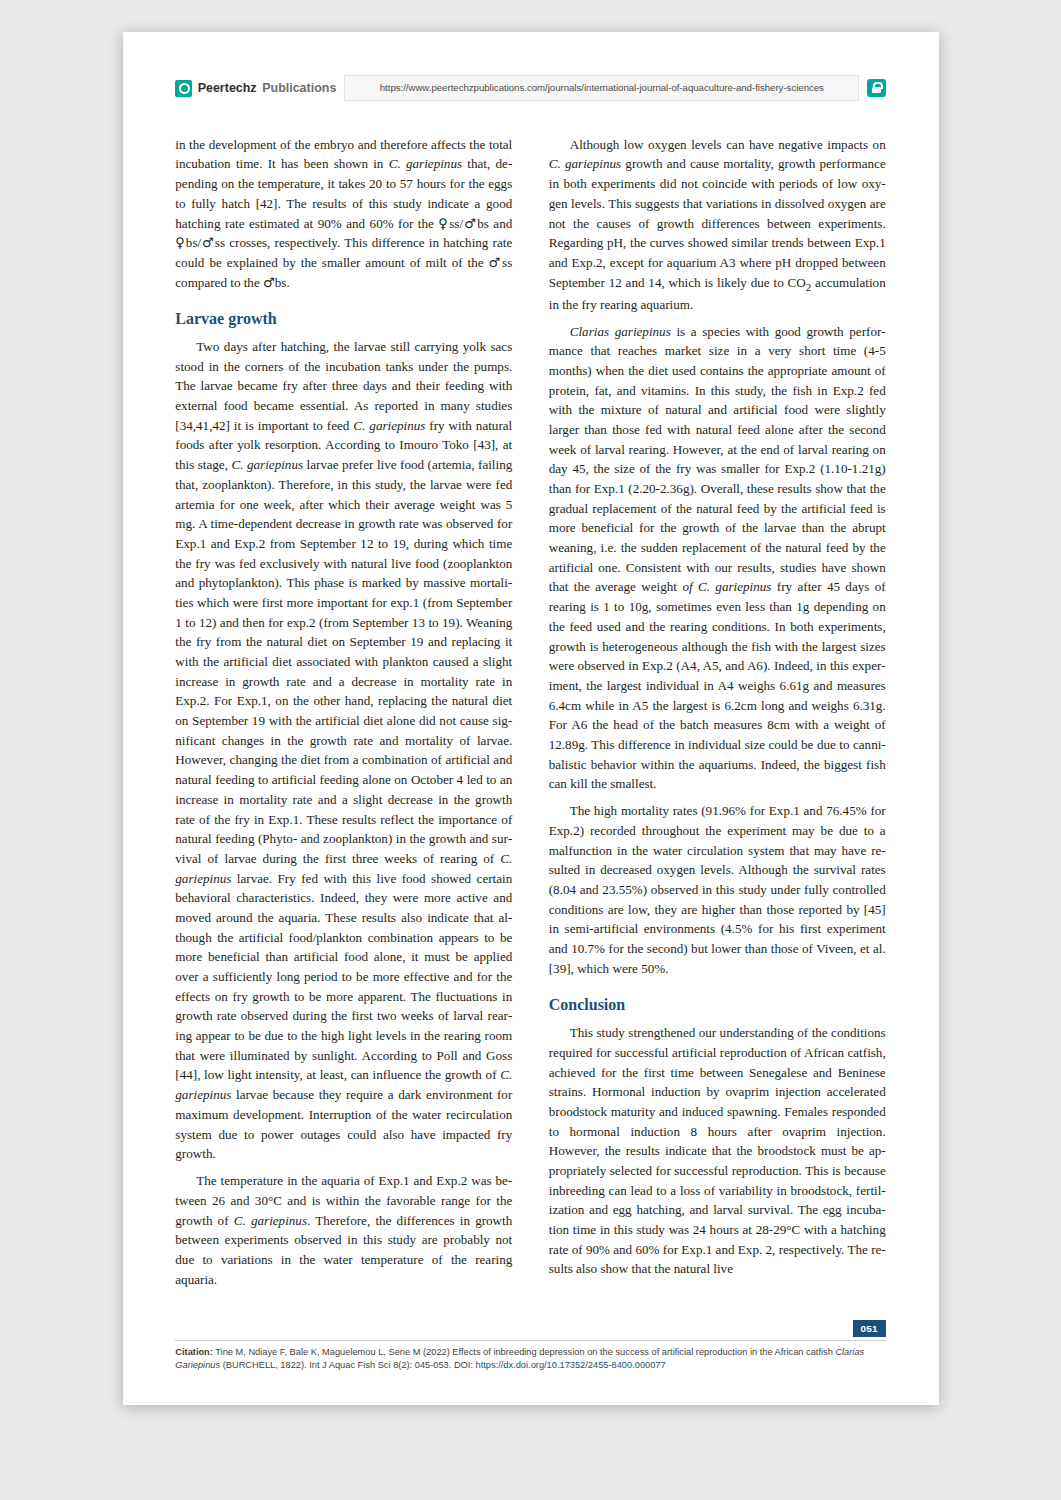Peertechz Publications
https://www.peertechzpublications.com/journals/international-journal-of-aquaculture-and-fishery-sciences
in the development of the embryo and therefore affects the total incubation time. It has been shown in C. gariepinus that, depending on the temperature, it takes 20 to 57 hours for the eggs to fully hatch [42]. The results of this study indicate a good hatching rate estimated at 90% and 60% for the ♀ss/♂bs and ♀bs/♂ss crosses, respectively. This difference in hatching rate could be explained by the smaller amount of milt of the ♂ss compared to the ♂bs.
Larvae growth
Two days after hatching, the larvae still carrying yolk sacs stood in the corners of the incubation tanks under the pumps. The larvae became fry after three days and their feeding with external food became essential. As reported in many studies [34,41,42] it is important to feed C. gariepinus fry with natural foods after yolk resorption. According to Imouro Toko [43], at this stage, C. gariepinus larvae prefer live food (artemia, failing that, zooplankton). Therefore, in this study, the larvae were fed artemia for one week, after which their average weight was 5 mg. A time-dependent decrease in growth rate was observed for Exp.1 and Exp.2 from September 12 to 19, during which time the fry was fed exclusively with natural live food (zooplankton and phytoplankton). This phase is marked by massive mortalities which were first more important for exp.1 (from September 1 to 12) and then for exp.2 (from September 13 to 19). Weaning the fry from the natural diet on September 19 and replacing it with the artificial diet associated with plankton caused a slight increase in growth rate and a decrease in mortality rate in Exp.2. For Exp.1, on the other hand, replacing the natural diet on September 19 with the artificial diet alone did not cause significant changes in the growth rate and mortality of larvae. However, changing the diet from a combination of artificial and natural feeding to artificial feeding alone on October 4 led to an increase in mortality rate and a slight decrease in the growth rate of the fry in Exp.1. These results reflect the importance of natural feeding (Phyto- and zooplankton) in the growth and survival of larvae during the first three weeks of rearing of C. gariepinus larvae. Fry fed with this live food showed certain behavioral characteristics. Indeed, they were more active and moved around the aquaria. These results also indicate that although the artificial food/plankton combination appears to be more beneficial than artificial food alone, it must be applied over a sufficiently long period to be more effective and for the effects on fry growth to be more apparent. The fluctuations in growth rate observed during the first two weeks of larval rearing appear to be due to the high light levels in the rearing room that were illuminated by sunlight. According to Poll and Goss [44], low light intensity, at least, can influence the growth of C. gariepinus larvae because they require a dark environment for maximum development. Interruption of the water recirculation system due to power outages could also have impacted fry growth.
The temperature in the aquaria of Exp.1 and Exp.2 was between 26 and 30°C and is within the favorable range for the growth of C. gariepinus. Therefore, the differences in growth between experiments observed in this study are probably not due to variations in the water temperature of the rearing aquaria.
Although low oxygen levels can have negative impacts on C. gariepinus growth and cause mortality, growth performance in both experiments did not coincide with periods of low oxygen levels. This suggests that variations in dissolved oxygen are not the causes of growth differences between experiments. Regarding pH, the curves showed similar trends between Exp.1 and Exp.2, except for aquarium A3 where pH dropped between September 12 and 14, which is likely due to CO2 accumulation in the fry rearing aquarium.
Clarias gariepinus is a species with good growth performance that reaches market size in a very short time (4-5 months) when the diet used contains the appropriate amount of protein, fat, and vitamins. In this study, the fish in Exp.2 fed with the mixture of natural and artificial food were slightly larger than those fed with natural feed alone after the second week of larval rearing. However, at the end of larval rearing on day 45, the size of the fry was smaller for Exp.2 (1.10-1.21g) than for Exp.1 (2.20-2.36g). Overall, these results show that the gradual replacement of the natural feed by the artificial feed is more beneficial for the growth of the larvae than the abrupt weaning, i.e. the sudden replacement of the natural feed by the artificial one. Consistent with our results, studies have shown that the average weight of C. gariepinus fry after 45 days of rearing is 1 to 10g, sometimes even less than 1g depending on the feed used and the rearing conditions. In both experiments, growth is heterogeneous although the fish with the largest sizes were observed in Exp.2 (A4, A5, and A6). Indeed, in this experiment, the largest individual in A4 weighs 6.61g and measures 6.4cm while in A5 the largest is 6.2cm long and weighs 6.31g. For A6 the head of the batch measures 8cm with a weight of 12.89g. This difference in individual size could be due to cannibalistic behavior within the aquariums. Indeed, the biggest fish can kill the smallest.
The high mortality rates (91.96% for Exp.1 and 76.45% for Exp.2) recorded throughout the experiment may be due to a malfunction in the water circulation system that may have resulted in decreased oxygen levels. Although the survival rates (8.04 and 23.55%) observed in this study under fully controlled conditions are low, they are higher than those reported by [45] in semi-artificial environments (4.5% for his first experiment and 10.7% for the second) but lower than those of Viveen, et al. [39], which were 50%.
Conclusion
This study strengthened our understanding of the conditions required for successful artificial reproduction of African catfish, achieved for the first time between Senegalese and Beninese strains. Hormonal induction by ovaprim injection accelerated broodstock maturity and induced spawning. Females responded to hormonal induction 8 hours after ovaprim injection. However, the results indicate that the broodstock must be appropriately selected for successful reproduction. This is because inbreeding can lead to a loss of variability in broodstock, fertilization and egg hatching, and larval survival. The egg incubation time in this study was 24 hours at 28-29°C with a hatching rate of 90% and 60% for Exp.1 and Exp. 2, respectively. The results also show that the natural live
051
Citation: Tine M, Ndiaye F, Bale K, Maguelemou L, Sene M (2022) Effects of inbreeding depression on the success of artificial reproduction in the African catfish Clarias Gariepinus (BURCHELL, 1822). Int J Aquac Fish Sci 8(2): 045-053. DOI: https://dx.doi.org/10.17352/2455-8400.000077